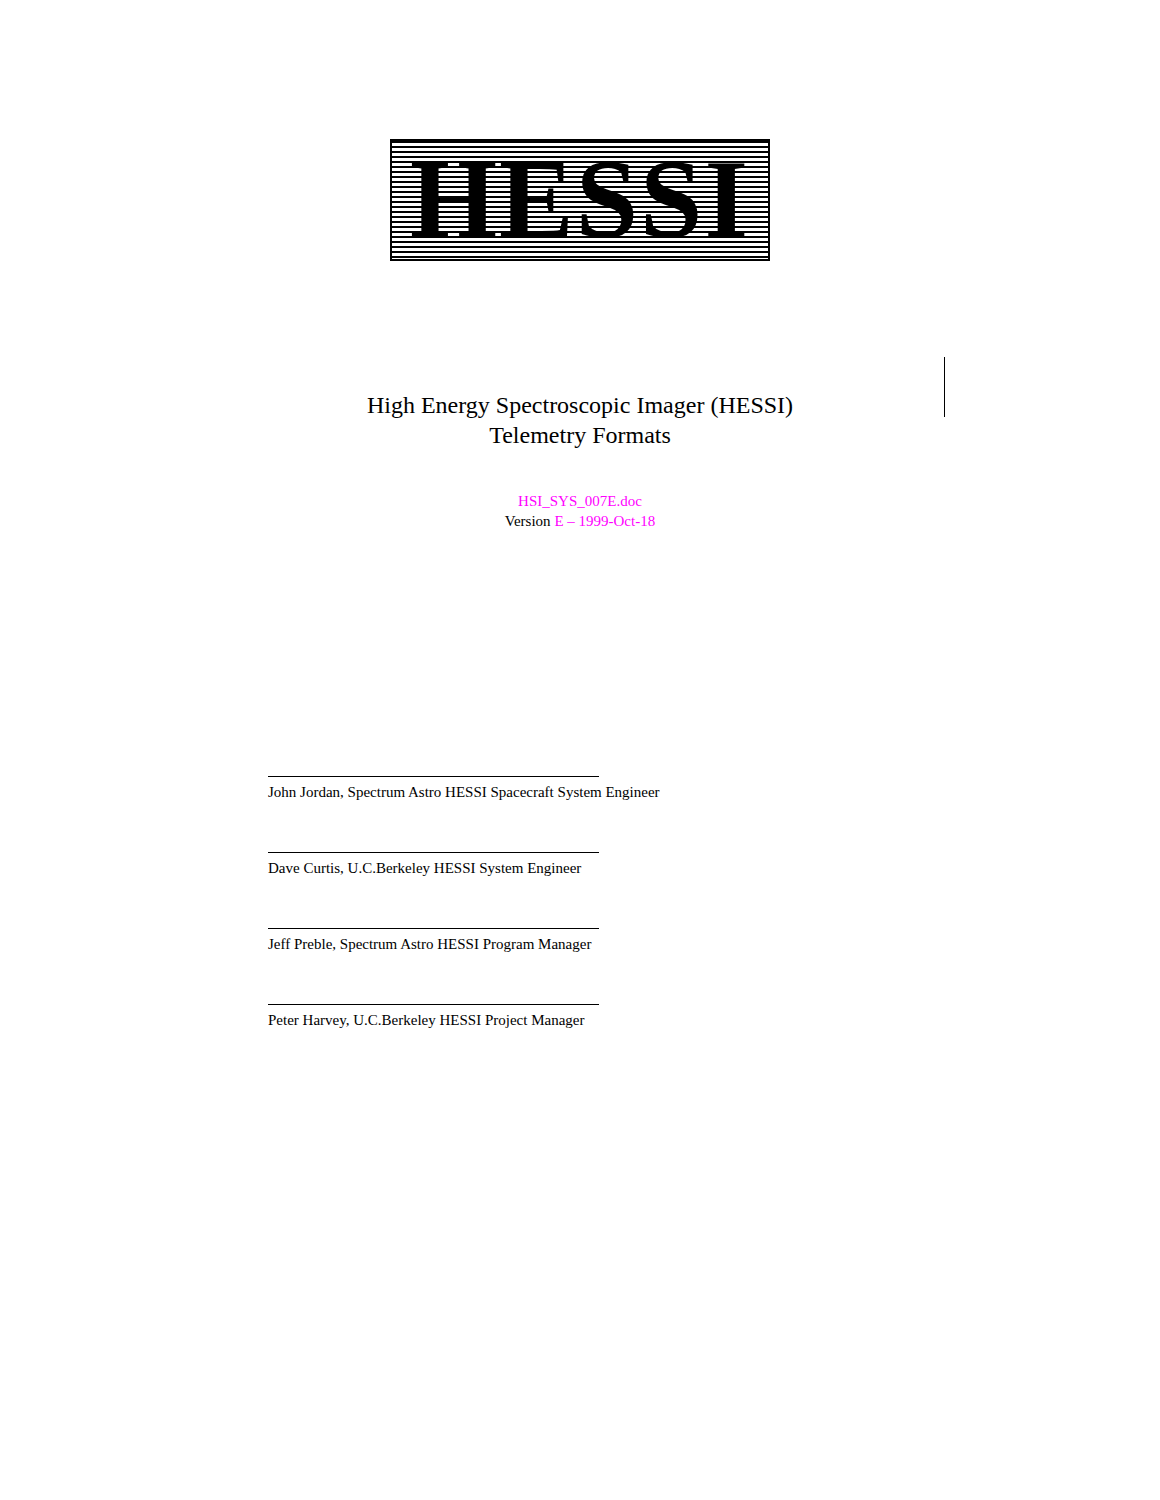HESSI
High Energy Spectroscopic Imager (HESSI)
Telemetry Formats
HSI_SYS_007E.doc
Version E – 1999-Oct-18
John Jordan, Spectrum Astro HESSI Spacecraft System Engineer
Dave Curtis, U.C.Berkeley HESSI System Engineer
Jeff Preble, Spectrum Astro HESSI Program Manager
Peter Harvey, U.C.Berkeley HESSI Project Manager